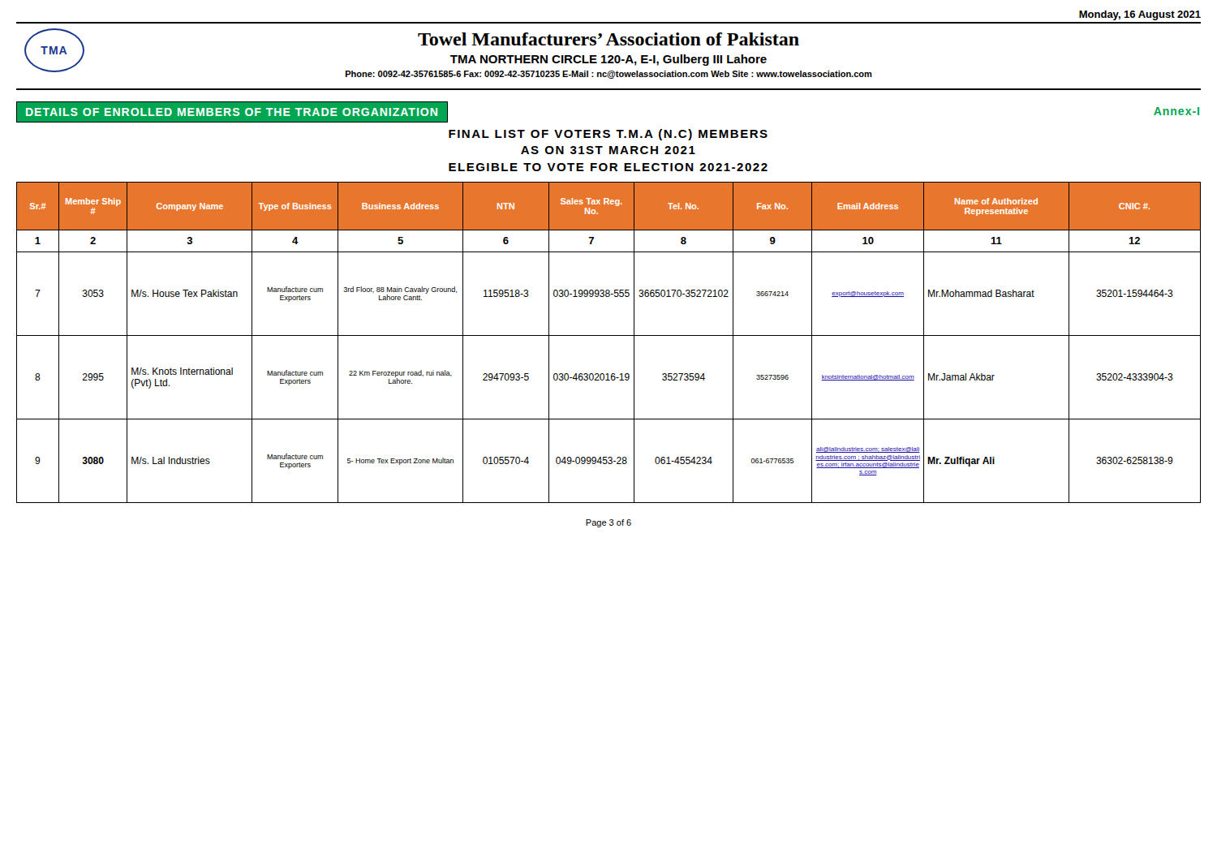Monday, 16 August 2021
TMA
Towel Manufacturers’ Association of Pakistan
TMA NORTHERN CIRCLE 120-A, E-I, Gulberg III Lahore
Phone: 0092-42-35761585-6 Fax: 0092-42-35710235 E-Mail : nc@towelassociation.com Web Site : www.towelassociation.com
DETAILS OF ENROLLED MEMBERS OF THE TRADE ORGANIZATION
Annex-I
FINAL LIST OF VOTERS T.M.A (N.C) MEMBERS
AS ON 31ST MARCH 2021
ELEGIBLE TO VOTE FOR ELECTION 2021-2022
| Sr.# | Member Ship # | Company Name | Type of Business | Business Address | NTN | Sales Tax Reg. No. | Tel. No. | Fax No. | Email Address | Name of Authorized Representative | CNIC #. |
| --- | --- | --- | --- | --- | --- | --- | --- | --- | --- | --- | --- |
| 1 | 2 | 3 | 4 | 5 | 6 | 7 | 8 | 9 | 10 | 11 | 12 |
| 7 | 3053 | M/s. House Tex Pakistan | Manufacture cum Exporters | 3rd Floor, 88 Main Cavalry Ground, Lahore Cantt. | 1159518-3 | 030-1999938-555 | 36650170-35272102 | 36674214 | export@housetexpk.com | Mr.Mohammad Basharat | 35201-1594464-3 |
| 8 | 2995 | M/s. Knots International (Pvt) Ltd. | Manufacture cum Exporters | 22 Km Ferozepur road, rui nala, Lahore. | 2947093-5 | 030-46302016-19 | 35273594 | 35273596 | knotsinternational@hotmail.com | Mr.Jamal Akbar | 35202-4333904-3 |
| 9 | 3080 | M/s. Lal Industries | Manufacture cum Exporters | 5- Home Tex Export Zone Multan | 0105570-4 | 049-0999453-28 | 061-4554234 | 061-6776535 | ali@lalindustries.com; salestex@lalindustries.com ; shahbaz@lalindustries.com; irfan.accounts@lalindustries.com | Mr. Zulfiqar Ali | 36302-6258138-9 |
Page 3 of 6